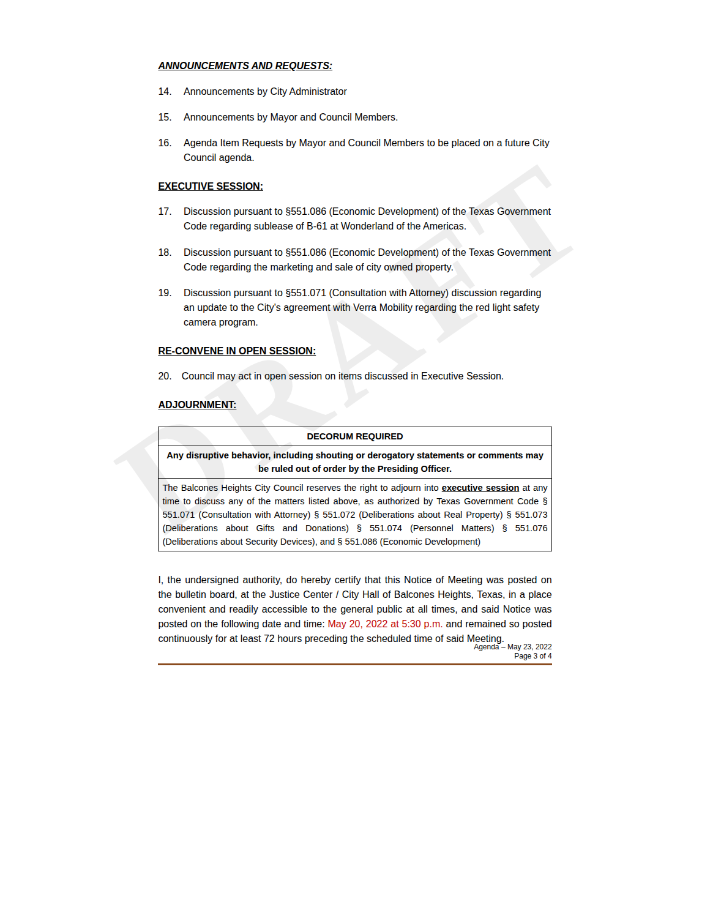DRAFT
ANNOUNCEMENTS AND REQUESTS:
14. Announcements by City Administrator
15. Announcements by Mayor and Council Members.
16. Agenda Item Requests by Mayor and Council Members to be placed on a future City Council agenda.
EXECUTIVE SESSION:
17. Discussion pursuant to §551.086 (Economic Development) of the Texas Government Code regarding sublease of B-61 at Wonderland of the Americas.
18. Discussion pursuant to §551.086 (Economic Development) of the Texas Government Code regarding the marketing and sale of city owned property.
19. Discussion pursuant to §551.071 (Consultation with Attorney) discussion regarding an update to the City's agreement with Verra Mobility regarding the red light safety camera program.
RE-CONVENE IN OPEN SESSION:
20. Council may act in open session on items discussed in Executive Session.
ADJOURNMENT:
| DECORUM REQUIRED |
| Any disruptive behavior, including shouting or derogatory statements or comments may be ruled out of order by the Presiding Officer. |
| The Balcones Heights City Council reserves the right to adjourn into executive session at any time to discuss any of the matters listed above, as authorized by Texas Government Code § 551.071 (Consultation with Attorney) § 551.072 (Deliberations about Real Property) § 551.073 (Deliberations about Gifts and Donations) § 551.074 (Personnel Matters) § 551.076 (Deliberations about Security Devices), and § 551.086 (Economic Development) |
I, the undersigned authority, do hereby certify that this Notice of Meeting was posted on the bulletin board, at the Justice Center / City Hall of Balcones Heights, Texas, in a place convenient and readily accessible to the general public at all times, and said Notice was posted on the following date and time: May 20, 2022 at 5:30 p.m. and remained so posted continuously for at least 72 hours preceding the scheduled time of said Meeting.
Agenda – May 23, 2022
Page 3 of 4